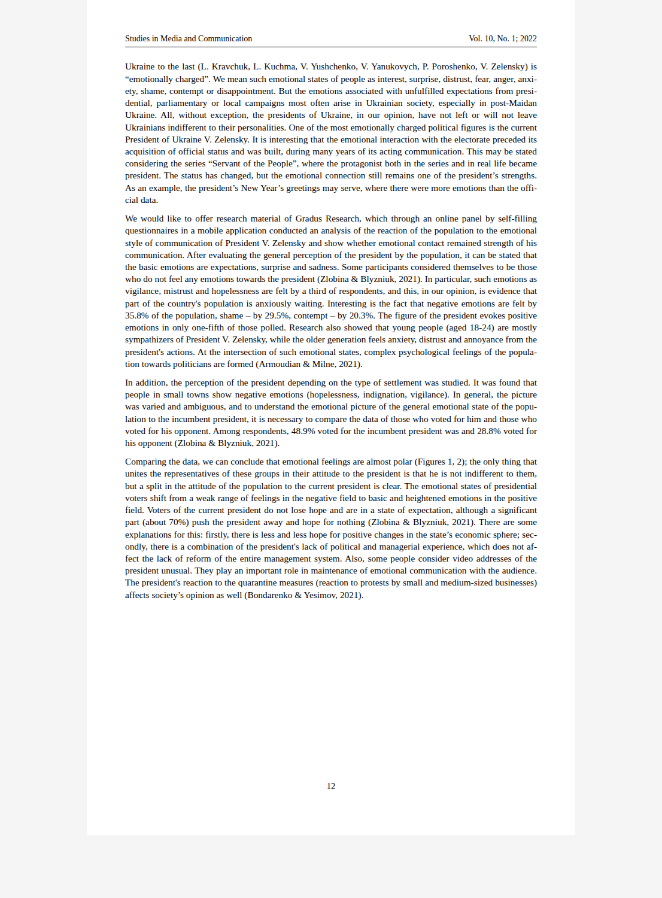Studies in Media and Communication Vol. 10, No. 1; 2022
Ukraine to the last (L. Kravchuk, L. Kuchma, V. Yushchenko, V. Yanukovych, P. Poroshenko, V. Zelensky) is “emotionally charged”. We mean such emotional states of people as interest, surprise, distrust, fear, anger, anxiety, shame, contempt or disappointment. But the emotions associated with unfulfilled expectations from presidential, parliamentary or local campaigns most often arise in Ukrainian society, especially in post-Maidan Ukraine. All, without exception, the presidents of Ukraine, in our opinion, have not left or will not leave Ukrainians indifferent to their personalities. One of the most emotionally charged political figures is the current President of Ukraine V. Zelensky. It is interesting that the emotional interaction with the electorate preceded its acquisition of official status and was built, during many years of its acting communication. This may be stated considering the series “Servant of the People”, where the protagonist both in the series and in real life became president. The status has changed, but the emotional connection still remains one of the president’s strengths. As an example, the president’s New Year’s greetings may serve, where there were more emotions than the official data.
We would like to offer research material of Gradus Research, which through an online panel by self-filling questionnaires in a mobile application conducted an analysis of the reaction of the population to the emotional style of communication of President V. Zelensky and show whether emotional contact remained strength of his communication. After evaluating the general perception of the president by the population, it can be stated that the basic emotions are expectations, surprise and sadness. Some participants considered themselves to be those who do not feel any emotions towards the president (Zlobina & Blyzniuk, 2021). In particular, such emotions as vigilance, mistrust and hopelessness are felt by a third of respondents, and this, in our opinion, is evidence that part of the country's population is anxiously waiting. Interesting is the fact that negative emotions are felt by 35.8% of the population, shame – by 29.5%, contempt – by 20.3%. The figure of the president evokes positive emotions in only one-fifth of those polled. Research also showed that young people (aged 18-24) are mostly sympathizers of President V. Zelensky, while the older generation feels anxiety, distrust and annoyance from the president's actions. At the intersection of such emotional states, complex psychological feelings of the population towards politicians are formed (Armoudian & Milne, 2021).
In addition, the perception of the president depending on the type of settlement was studied. It was found that people in small towns show negative emotions (hopelessness, indignation, vigilance). In general, the picture was varied and ambiguous, and to understand the emotional picture of the general emotional state of the population to the incumbent president, it is necessary to compare the data of those who voted for him and those who voted for his opponent. Among respondents, 48.9% voted for the incumbent president was and 28.8% voted for his opponent (Zlobina & Blyzniuk, 2021).
Comparing the data, we can conclude that emotional feelings are almost polar (Figures 1, 2); the only thing that unites the representatives of these groups in their attitude to the president is that he is not indifferent to them, but a split in the attitude of the population to the current president is clear. The emotional states of presidential voters shift from a weak range of feelings in the negative field to basic and heightened emotions in the positive field. Voters of the current president do not lose hope and are in a state of expectation, although a significant part (about 70%) push the president away and hope for nothing (Zlobina & Blyzniuk, 2021). There are some explanations for this: firstly, there is less and less hope for positive changes in the state’s economic sphere; secondly, there is a combination of the president's lack of political and managerial experience, which does not affect the lack of reform of the entire management system. Also, some people consider video addresses of the president unusual. They play an important role in maintenance of emotional communication with the audience. The president's reaction to the quarantine measures (reaction to protests by small and medium-sized businesses) affects society’s opinion as well (Bondarenko & Yesimov, 2021).
12